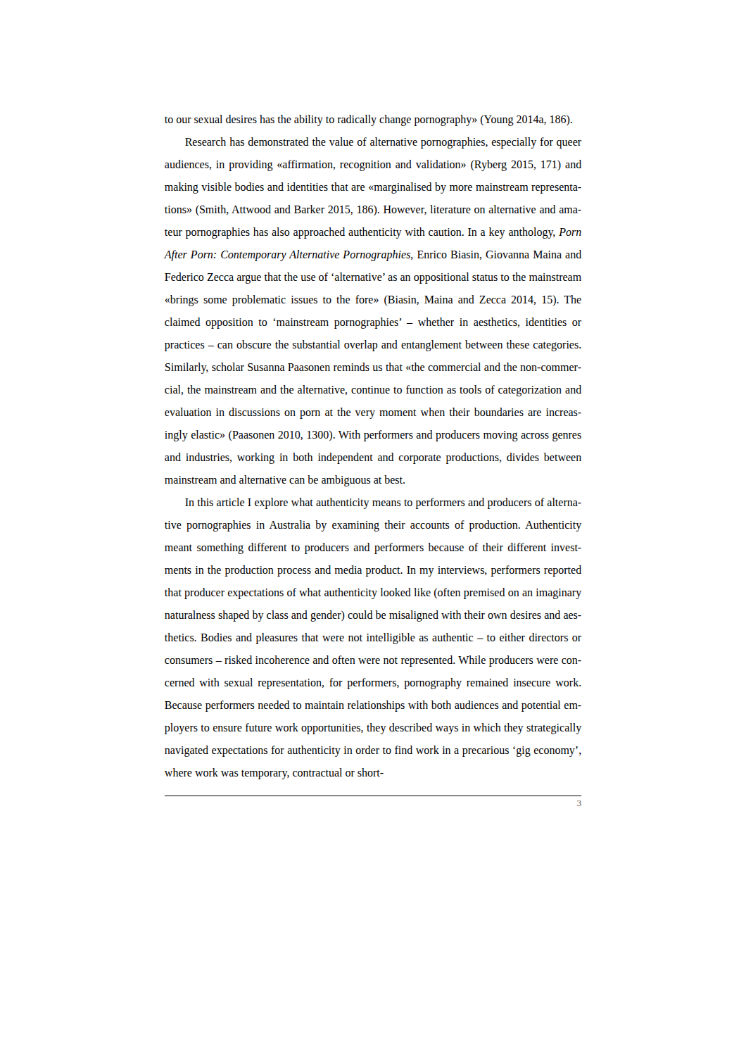to our sexual desires has the ability to radically change pornography» (Young 2014a, 186).
Research has demonstrated the value of alternative pornographies, especially for queer audiences, in providing «affirmation, recognition and validation» (Ryberg 2015, 171) and making visible bodies and identities that are «marginalised by more mainstream representations» (Smith, Attwood and Barker 2015, 186). However, literature on alternative and amateur pornographies has also approached authenticity with caution. In a key anthology, Porn After Porn: Contemporary Alternative Pornographies, Enrico Biasin, Giovanna Maina and Federico Zecca argue that the use of ‘alternative’ as an oppositional status to the mainstream «brings some problematic issues to the fore» (Biasin, Maina and Zecca 2014, 15). The claimed opposition to ‘mainstream pornographies’ – whether in aesthetics, identities or practices – can obscure the substantial overlap and entanglement between these categories. Similarly, scholar Susanna Paasonen reminds us that «the commercial and the non-commercial, the mainstream and the alternative, continue to function as tools of categorization and evaluation in discussions on porn at the very moment when their boundaries are increasingly elastic» (Paasonen 2010, 1300). With performers and producers moving across genres and industries, working in both independent and corporate productions, divides between mainstream and alternative can be ambiguous at best.
In this article I explore what authenticity means to performers and producers of alternative pornographies in Australia by examining their accounts of production. Authenticity meant something different to producers and performers because of their different investments in the production process and media product. In my interviews, performers reported that producer expectations of what authenticity looked like (often premised on an imaginary naturalness shaped by class and gender) could be misaligned with their own desires and aesthetics. Bodies and pleasures that were not intelligible as authentic – to either directors or consumers – risked incoherence and often were not represented. While producers were concerned with sexual representation, for performers, pornography remained insecure work. Because performers needed to maintain relationships with both audiences and potential employers to ensure future work opportunities, they described ways in which they strategically navigated expectations for authenticity in order to find work in a precarious ‘gig economy’, where work was temporary, contractual or short-
3